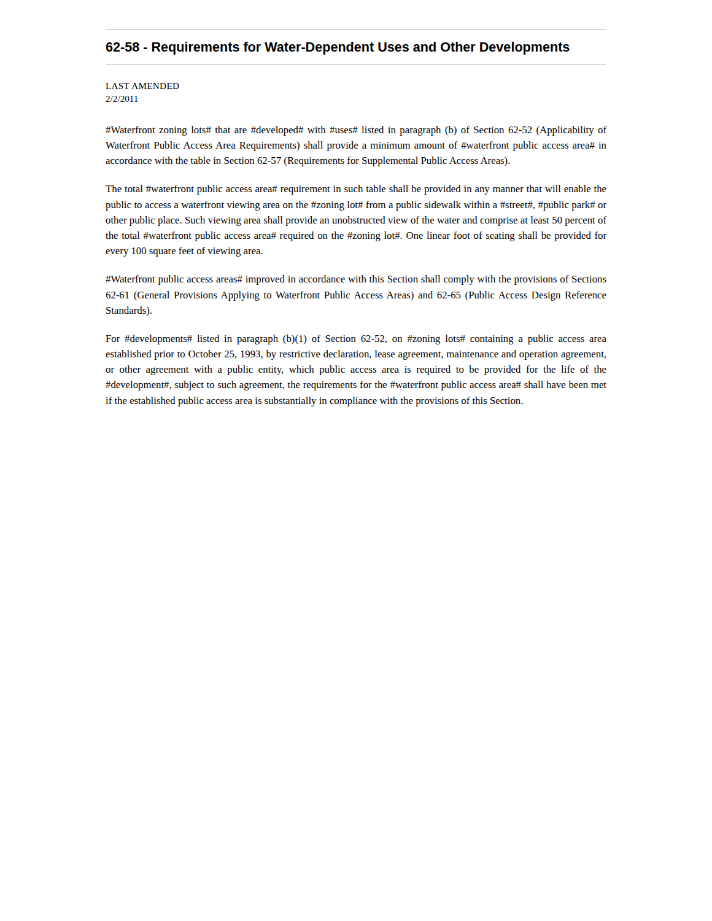62-58 - Requirements for Water-Dependent Uses and Other Developments
LAST AMENDED
2/2/2011
#Waterfront zoning lots# that are #developed# with #uses# listed in paragraph (b) of Section 62-52 (Applicability of Waterfront Public Access Area Requirements) shall provide a minimum amount of #waterfront public access area# in accordance with the table in Section 62-57 (Requirements for Supplemental Public Access Areas).
The total #waterfront public access area# requirement in such table shall be provided in any manner that will enable the public to access a waterfront viewing area on the #zoning lot# from a public sidewalk within a #street#, #public park# or other public place. Such viewing area shall provide an unobstructed view of the water and comprise at least 50 percent of the total #waterfront public access area# required on the #zoning lot#. One linear foot of seating shall be provided for every 100 square feet of viewing area.
#Waterfront public access areas# improved in accordance with this Section shall comply with the provisions of Sections 62-61 (General Provisions Applying to Waterfront Public Access Areas) and 62-65 (Public Access Design Reference Standards).
For #developments# listed in paragraph (b)(1) of Section 62-52, on #zoning lots# containing a public access area established prior to October 25, 1993, by restrictive declaration, lease agreement, maintenance and operation agreement, or other agreement with a public entity, which public access area is required to be provided for the life of the #development#, subject to such agreement, the requirements for the #waterfront public access area# shall have been met if the established public access area is substantially in compliance with the provisions of this Section.